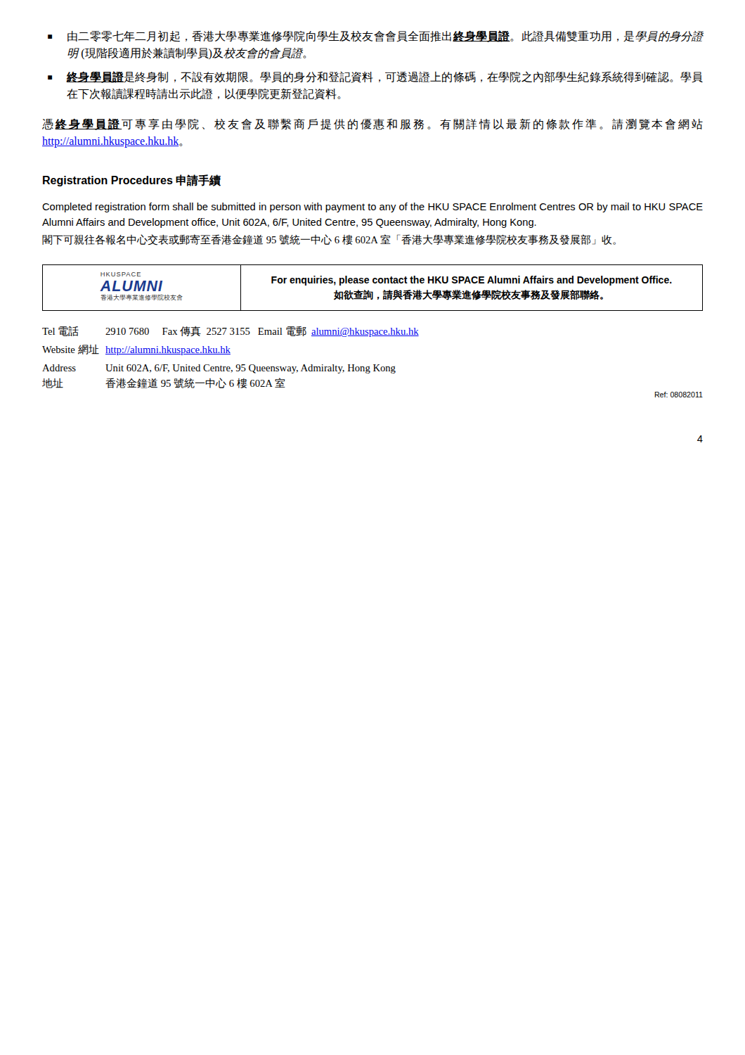由二零零七年二月初起，香港大學專業進修學院向學生及校友會會員全面推出終身學員證。此證具備雙重功用，是學員的身分證明 (現階段適用於兼讀制學員)及校友會的會員證。
終身學員證是終身制，不設有效期限。學員的身分和登記資料，可透過證上的條碼，在學院之內部學生紀錄系統得到確認。學員在下次報讀課程時請出示此證，以便學院更新登記資料。
憑終身學員證可專享由學院、校友會及聯繫商戶提供的優惠和服務。有關詳情以最新的條款作準。請瀏覽本會網站 http://alumni.hkuspace.hku.hk。
Registration Procedures 申請手續
Completed registration form shall be submitted in person with payment to any of the HKU SPACE Enrolment Centres OR by mail to HKU SPACE Alumni Affairs and Development office, Unit 602A, 6/F, United Centre, 95 Queensway, Admiralty, Hong Kong.
閣下可親往各報名中心交表或郵寄至香港金鐘道 95 號統一中心 6 樓 602A 室「香港大學專業進修學院校友事務及發展部」收。
| HKUSPACE ALUMNI 香港大學專業進修學院校友會 | For enquiries, please contact the HKU SPACE Alumni Affairs and Development Office. 如欲查詢，請與香港大學專業進修學院校友事務及發展部聯絡。 |
| Tel 電話 | 2910 7680 Fax 傳真 2527 3155 Email 電郵 alumni@hkuspace.hku.hk |
| Website 網址 | http://alumni.hkuspace.hku.hk |
| Address 地址 | Unit 602A, 6/F, United Centre, 95 Queensway, Admiralty, Hong Kong 香港金鐘道 95 號統一中心 6 樓 602A 室 |
Ref: 08082011
4